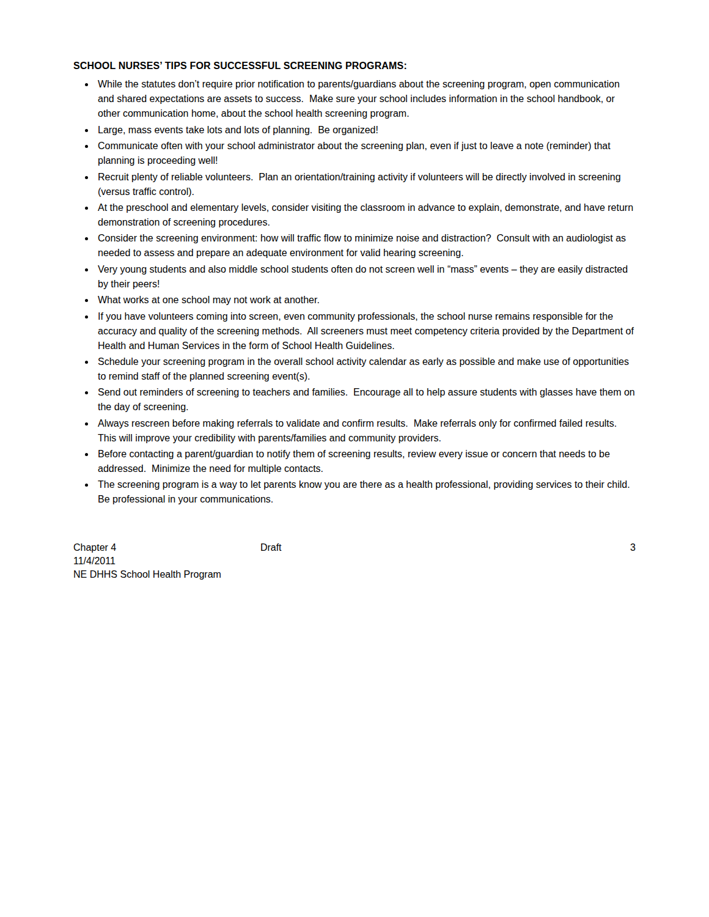SCHOOL NURSES’ TIPS FOR SUCCESSFUL SCREENING PROGRAMS:
While the statutes don’t require prior notification to parents/guardians about the screening program, open communication and shared expectations are assets to success. Make sure your school includes information in the school handbook, or other communication home, about the school health screening program.
Large, mass events take lots and lots of planning. Be organized!
Communicate often with your school administrator about the screening plan, even if just to leave a note (reminder) that planning is proceeding well!
Recruit plenty of reliable volunteers. Plan an orientation/training activity if volunteers will be directly involved in screening (versus traffic control).
At the preschool and elementary levels, consider visiting the classroom in advance to explain, demonstrate, and have return demonstration of screening procedures.
Consider the screening environment: how will traffic flow to minimize noise and distraction? Consult with an audiologist as needed to assess and prepare an adequate environment for valid hearing screening.
Very young students and also middle school students often do not screen well in “mass” events – they are easily distracted by their peers!
What works at one school may not work at another.
If you have volunteers coming into screen, even community professionals, the school nurse remains responsible for the accuracy and quality of the screening methods. All screeners must meet competency criteria provided by the Department of Health and Human Services in the form of School Health Guidelines.
Schedule your screening program in the overall school activity calendar as early as possible and make use of opportunities to remind staff of the planned screening event(s).
Send out reminders of screening to teachers and families. Encourage all to help assure students with glasses have them on the day of screening.
Always rescreen before making referrals to validate and confirm results. Make referrals only for confirmed failed results. This will improve your credibility with parents/families and community providers.
Before contacting a parent/guardian to notify them of screening results, review every issue or concern that needs to be addressed. Minimize the need for multiple contacts.
The screening program is a way to let parents know you are there as a health professional, providing services to their child. Be professional in your communications.
Chapter 4 11/4/2011 NE DHHS School Health Program
Draft
3